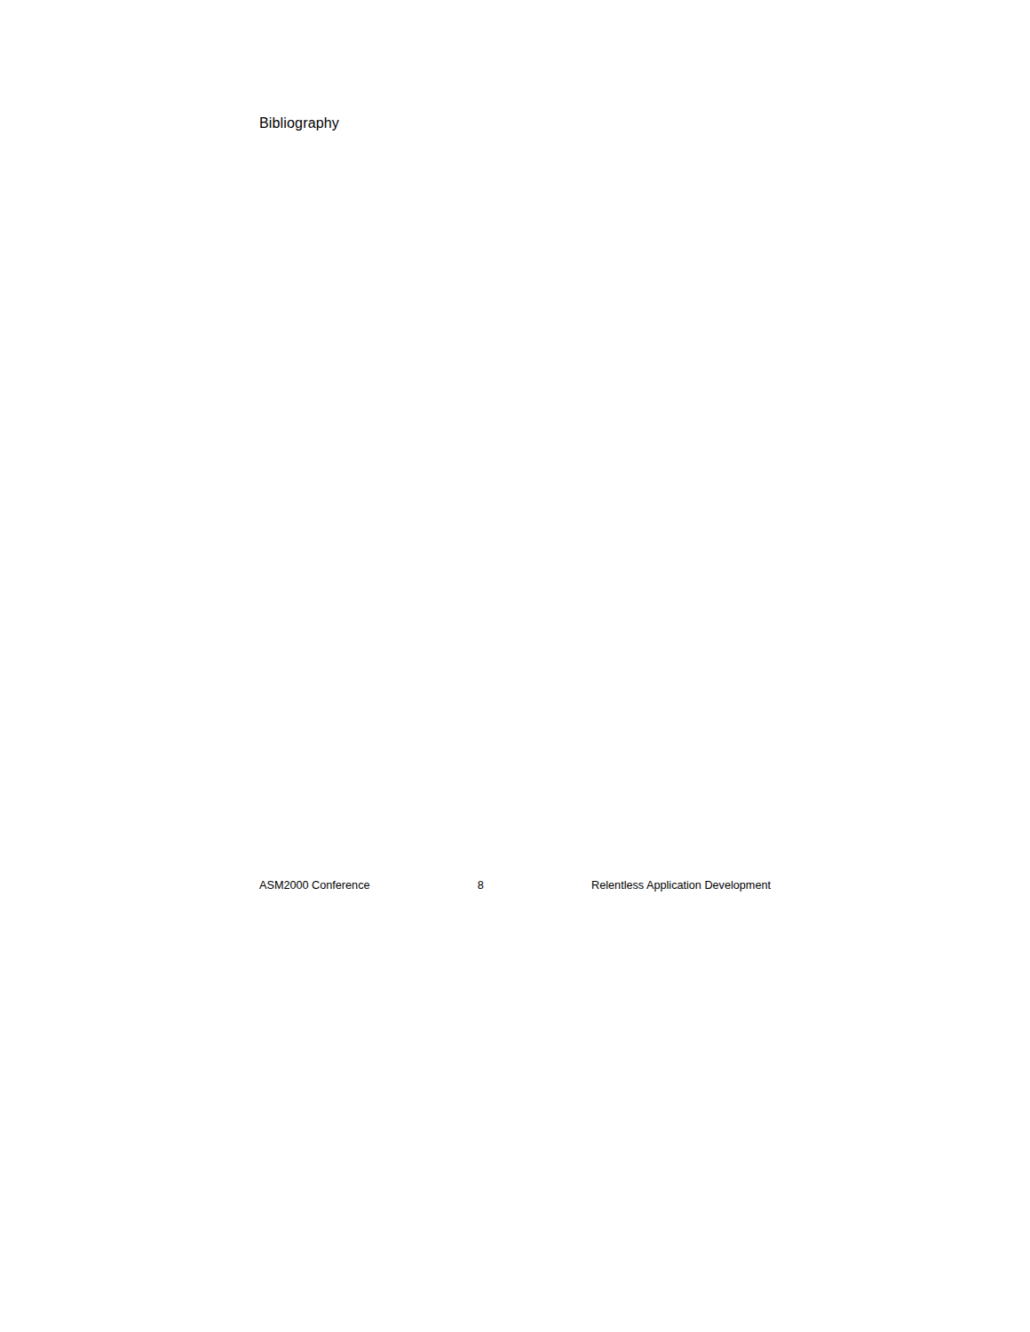Bibliography
ASM2000 Conference 8 Relentless Application Development